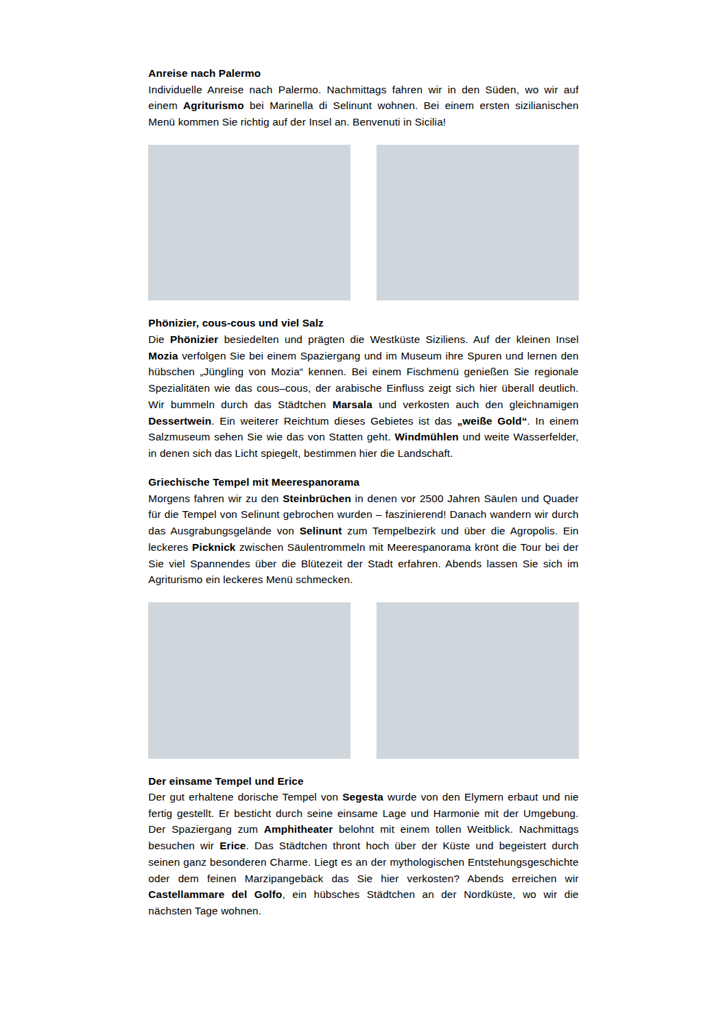Anreise nach Palermo
Individuelle Anreise nach Palermo. Nachmittags fahren wir in den Süden, wo wir auf einem Agriturismo bei Marinella di Selinunt wohnen. Bei einem ersten sizilianischen Menü kommen Sie richtig auf der Insel an. Benvenuti in Sicilia!
Phönizier, cous-cous und viel Salz
Die Phönizier besiedelten und prägten die Westküste Siziliens. Auf der kleinen Insel Mozia verfolgen Sie bei einem Spaziergang und im Museum ihre Spuren und lernen den hübschen „Jüngling von Mozia“ kennen. Bei einem Fischmenü genießen Sie regionale Spezialitäten wie das cous–cous, der arabische Einfluss zeigt sich hier überall deutlich. Wir bummeln durch das Städtchen Marsala und verkosten auch den gleichnamigen Dessertwein. Ein weiterer Reichtum dieses Gebietes ist das „weiße Gold“. In einem Salzmuseum sehen Sie wie das von Statten geht. Windmühlen und weite Wasserfelder, in denen sich das Licht spiegelt, bestimmen hier die Landschaft.
Griechische Tempel mit Meerespanorama
Morgens fahren wir zu den Steinbrüchen in denen vor 2500 Jahren Säulen und Quader für die Tempel von Selinunt gebrochen wurden – faszinierend! Danach wandern wir durch das Ausgrabungsgelände von Selinunt zum Tempelbezirk und über die Agropolis. Ein leckeres Picknick zwischen Säulentrommeln mit Meerespanorama krönt die Tour bei der Sie viel Spannendes über die Blütezeit der Stadt erfahren. Abends lassen Sie sich im Agriturismo ein leckeres Menü schmecken.
Der einsame Tempel und Erice
Der gut erhaltene dorische Tempel von Segesta wurde von den Elymern erbaut und nie fertig gestellt. Er besticht durch seine einsame Lage und Harmonie mit der Umgebung. Der Spaziergang zum Amphitheater belohnt mit einem tollen Weitblick. Nachmittags besuchen wir Erice. Das Städtchen thront hoch über der Küste und begeistert durch seinen ganz besonderen Charme. Liegt es an der mythologischen Entstehungsgeschichte oder dem feinen Marzipangebäck das Sie hier verkosten? Abends erreichen wir Castellammare del Golfo, ein hübsches Städtchen an der Nordküste, wo wir die nächsten Tage wohnen.